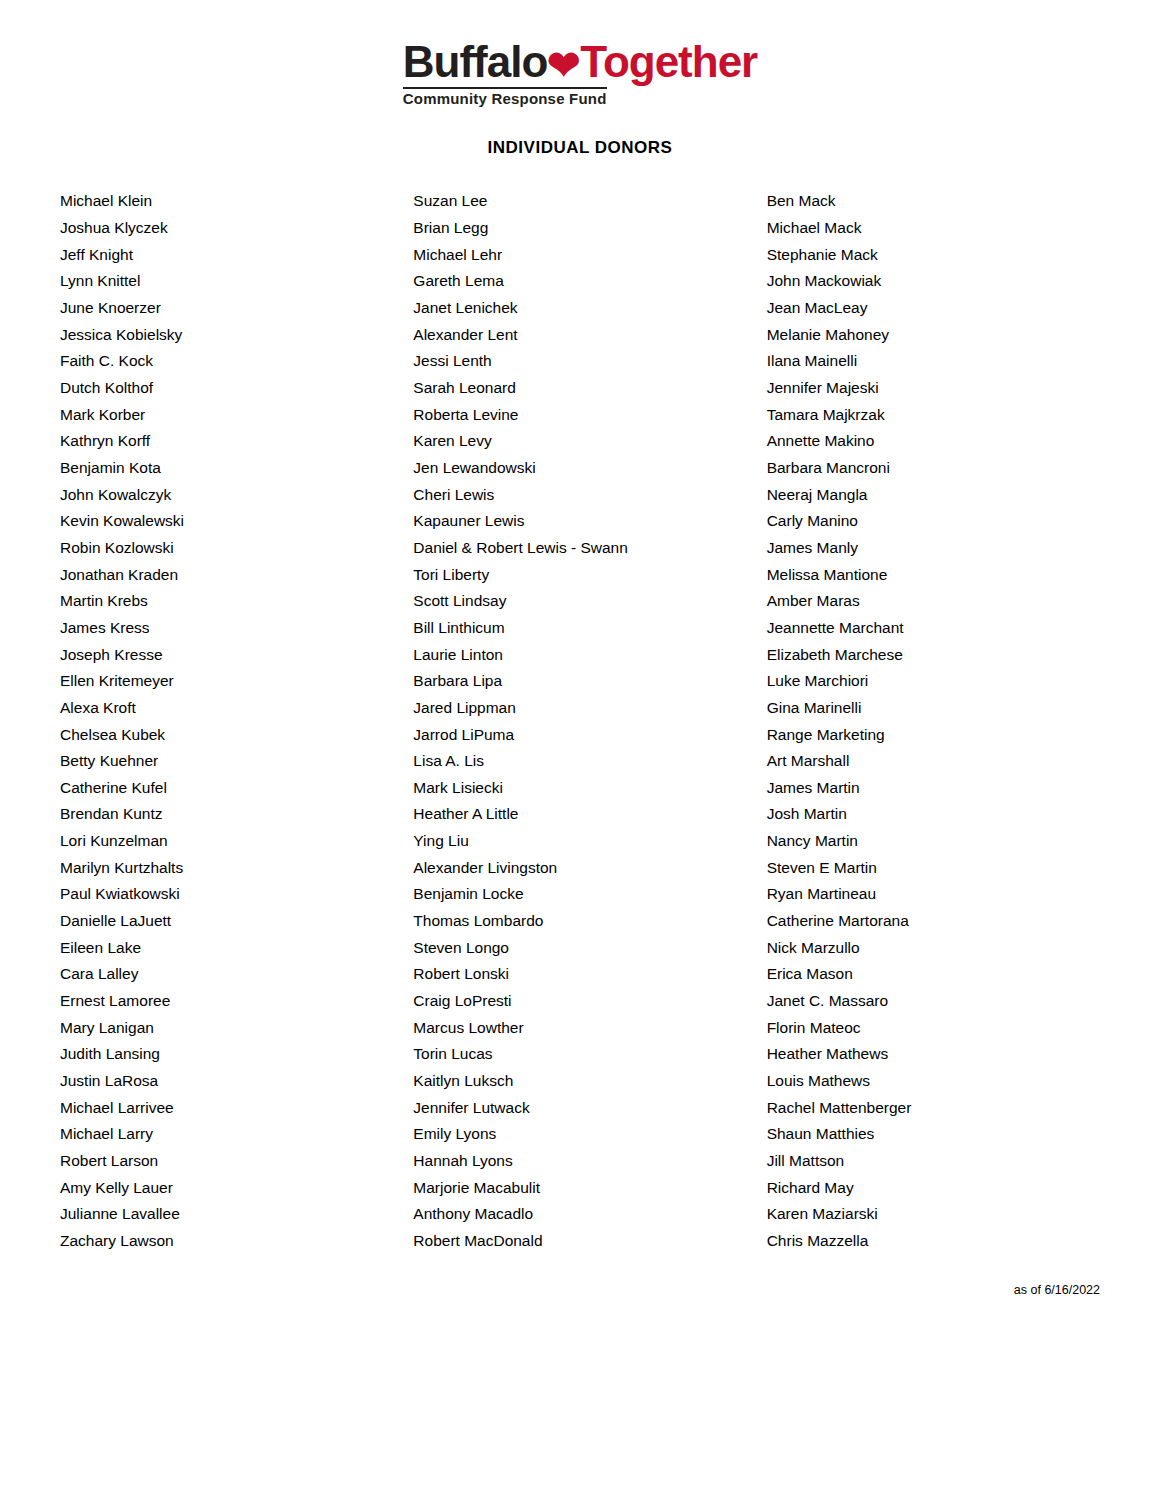Buffalo❤Together
Community Response Fund
INDIVIDUAL DONORS
Michael Klein
Joshua Klyczek
Jeff Knight
Lynn Knittel
June Knoerzer
Jessica Kobielsky
Faith C. Kock
Dutch Kolthof
Mark Korber
Kathryn Korff
Benjamin Kota
John Kowalczyk
Kevin Kowalewski
Robin Kozlowski
Jonathan Kraden
Martin Krebs
James Kress
Joseph Kresse
Ellen Kritemeyer
Alexa Kroft
Chelsea Kubek
Betty Kuehner
Catherine Kufel
Brendan Kuntz
Lori Kunzelman
Marilyn Kurtzhalts
Paul Kwiatkowski
Danielle LaJuett
Eileen Lake
Cara Lalley
Ernest Lamoree
Mary Lanigan
Judith Lansing
Justin LaRosa
Michael Larrivee
Michael Larry
Robert Larson
Amy Kelly Lauer
Julianne Lavallee
Zachary Lawson
Suzan Lee
Brian Legg
Michael Lehr
Gareth Lema
Janet Lenichek
Alexander Lent
Jessi Lenth
Sarah Leonard
Roberta Levine
Karen Levy
Jen Lewandowski
Cheri Lewis
Kapauner Lewis
Daniel & Robert Lewis - Swann
Tori Liberty
Scott Lindsay
Bill Linthicum
Laurie Linton
Barbara Lipa
Jared Lippman
Jarrod LiPuma
Lisa A. Lis
Mark Lisiecki
Heather A Little
Ying Liu
Alexander Livingston
Benjamin Locke
Thomas Lombardo
Steven Longo
Robert Lonski
Craig LoPresti
Marcus Lowther
Torin Lucas
Kaitlyn Luksch
Jennifer Lutwack
Emily Lyons
Hannah Lyons
Marjorie Macabulit
Anthony Macadlo
Robert MacDonald
Ben Mack
Michael Mack
Stephanie Mack
John Mackowiak
Jean MacLeay
Melanie Mahoney
Ilana Mainelli
Jennifer Majeski
Tamara Majkrzak
Annette Makino
Barbara Mancroni
Neeraj Mangla
Carly Manino
James Manly
Melissa Mantione
Amber Maras
Jeannette Marchant
Elizabeth Marchese
Luke Marchiori
Gina Marinelli
Range Marketing
Art Marshall
James Martin
Josh Martin
Nancy Martin
Steven E Martin
Ryan Martineau
Catherine Martorana
Nick Marzullo
Erica Mason
Janet C. Massaro
Florin Mateoc
Heather Mathews
Louis Mathews
Rachel Mattenberger
Shaun Matthies
Jill Mattson
Richard May
Karen Maziarski
Chris Mazzella
as of 6/16/2022